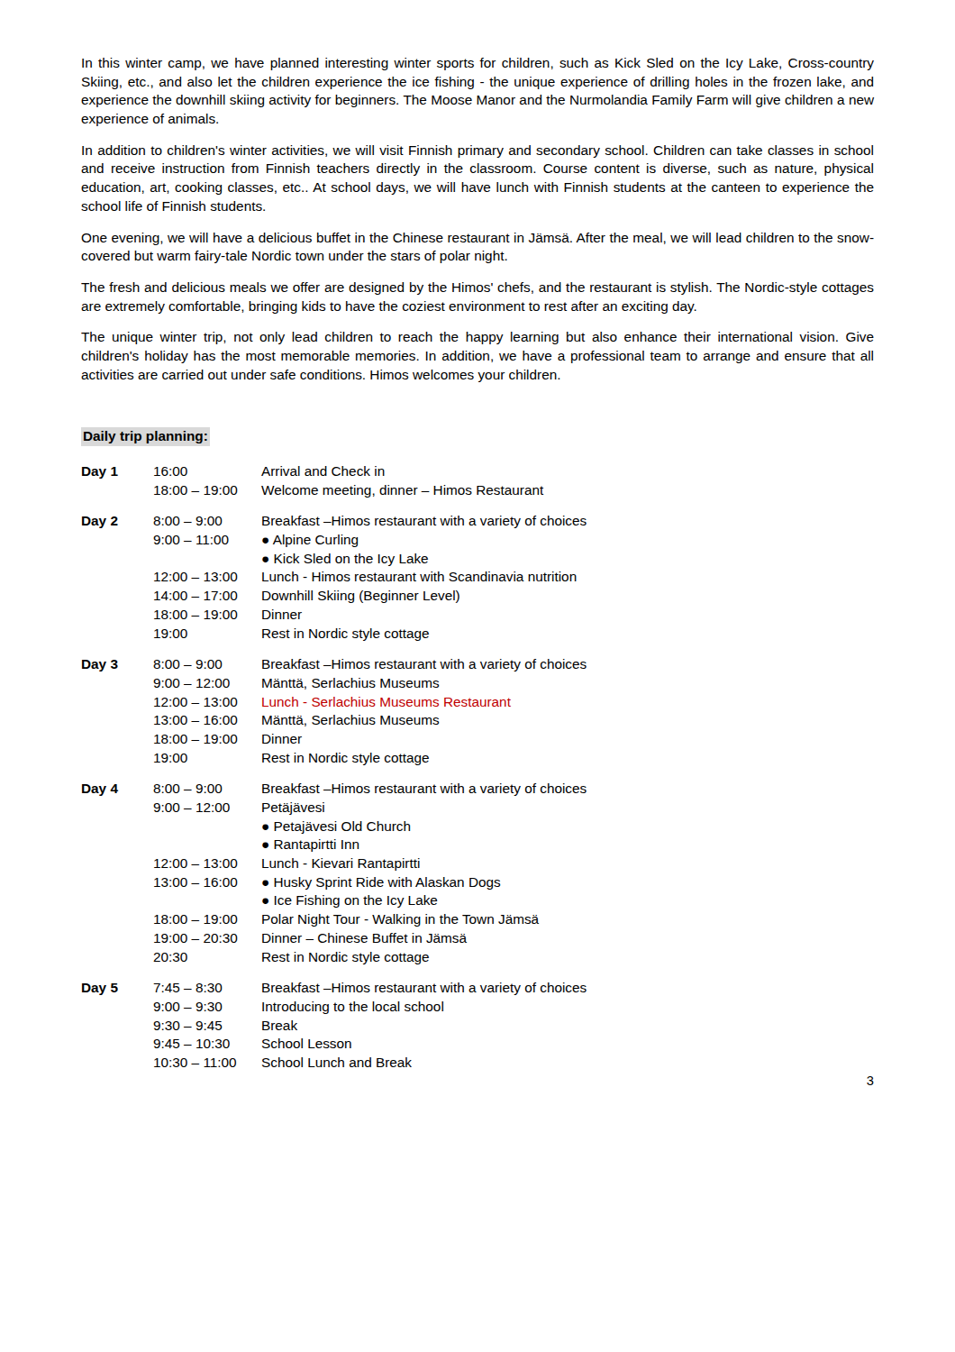In this winter camp, we have planned interesting winter sports for children, such as Kick Sled on the Icy Lake, Cross-country Skiing, etc., and also let the children experience the ice fishing - the unique experience of drilling holes in the frozen lake, and experience the downhill skiing activity for beginners. The Moose Manor and the Nurmolandia Family Farm will give children a new experience of animals.
In addition to children's winter activities, we will visit Finnish primary and secondary school. Children can take classes in school and receive instruction from Finnish teachers directly in the classroom. Course content is diverse, such as nature, physical education, art, cooking classes, etc.. At school days, we will have lunch with Finnish students at the canteen to experience the school life of Finnish students.
One evening, we will have a delicious buffet in the Chinese restaurant in Jämsä. After the meal, we will lead children to the snow-covered but warm fairy-tale Nordic town under the stars of polar night.
The fresh and delicious meals we offer are designed by the Himos' chefs, and the restaurant is stylish. The Nordic-style cottages are extremely comfortable, bringing kids to have the coziest environment to rest after an exciting day.
The unique winter trip, not only lead children to reach the happy learning but also enhance their international vision. Give children's holiday has the most memorable memories. In addition, we have a professional team to arrange and ensure that all activities are carried out under safe conditions. Himos welcomes your children.
Daily trip planning:
| Day 1 | 16:00 | Arrival and Check in |
| | 18:00 – 19:00 | Welcome meeting, dinner – Himos Restaurant |
| Day 2 | 8:00 – 9:00 | Breakfast –Himos restaurant with a variety of choices |
| | 9:00 – 11:00 | ● Alpine Curling ● Kick Sled on the Icy Lake |
| | 12:00 – 13:00 | Lunch - Himos restaurant with Scandinavia nutrition |
| | 14:00 – 17:00 | Downhill Skiing (Beginner Level) |
| | 18:00 – 19:00 | Dinner |
| | 19:00 | Rest in Nordic style cottage |
| Day 3 | 8:00 – 9:00 | Breakfast –Himos restaurant with a variety of choices |
| | 9:00 – 12:00 | Mänttä, Serlachius Museums |
| | 12:00 – 13:00 | Lunch - Serlachius Museums Restaurant |
| | 13:00 – 16:00 | Mänttä, Serlachius Museums |
| | 18:00 – 19:00 | Dinner |
| | 19:00 | Rest in Nordic style cottage |
| Day 4 | 8:00 – 9:00 | Breakfast –Himos restaurant with a variety of choices |
| | 9:00 – 12:00 | Petäjävesi ● Petajävesi Old Church ● Rantapirtti Inn |
| | 12:00 – 13:00 | Lunch - Kievari Rantapirtti |
| | 13:00 – 16:00 | ● Husky Sprint Ride with Alaskan Dogs ● Ice Fishing on the Icy Lake |
| | 18:00 – 19:00 | Polar Night Tour - Walking in the Town Jämsä |
| | 19:00 – 20:30 | Dinner – Chinese Buffet in Jämsä |
| | 20:30 | Rest in Nordic style cottage |
| Day 5 | 7:45 – 8:30 | Breakfast –Himos restaurant with a variety of choices |
| | 9:00 – 9:30 | Introducing to the local school |
| | 9:30 – 9:45 | Break |
| | 9:45 – 10:30 | School Lesson |
| | 10:30 – 11:00 | School Lunch and Break |
3